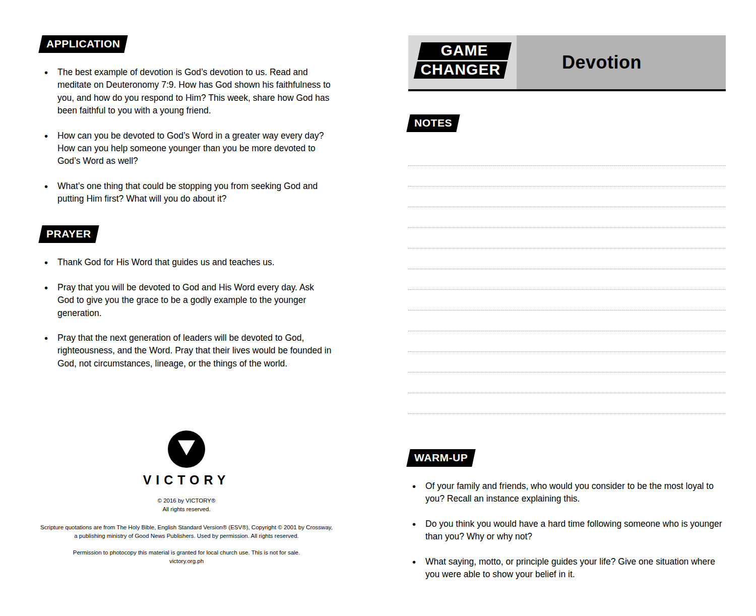APPLICATION
The best example of devotion is God’s devotion to us. Read and meditate on Deuteronomy 7:9. How has God shown his faithfulness to you, and how do you respond to Him? This week, share how God has been faithful to you with a young friend.
How can you be devoted to God’s Word in a greater way every day? How can you help someone younger than you be more devoted to God’s Word as well?
What’s one thing that could be stopping you from seeking God and putting Him first? What will you do about it?
PRAYER
Thank God for His Word that guides us and teaches us.
Pray that you will be devoted to God and His Word every day. Ask God to give you the grace to be a godly example to the younger generation.
Pray that the next generation of leaders will be devoted to God, righteousness, and the Word. Pray that their lives would be founded in God, not circumstances, lineage, or the things of the world.
VICTORY
© 2016 by VICTORY®
All rights reserved.
Scripture quotations are from The Holy Bible, English Standard Version® (ESV®), Copyright © 2001 by Crossway, a publishing ministry of Good News Publishers. Used by permission. All rights reserved.
Permission to photocopy this material is granted for local church use. This is not for sale.
victory.org.ph
GAME CHANGER
Devotion
NOTES
WARM-UP
Of your family and friends, who would you consider to be the most loyal to you? Recall an instance explaining this.
Do you think you would have a hard time following someone who is younger than you? Why or why not?
What saying, motto, or principle guides your life? Give one situation where you were able to show your belief in it.